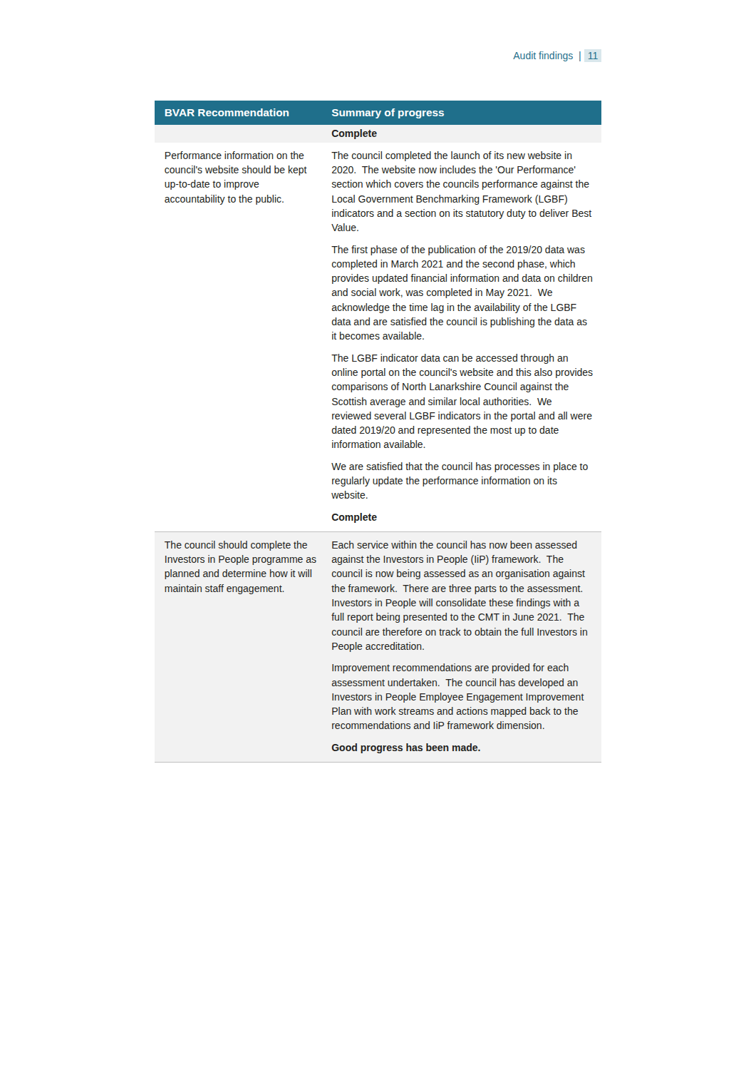Audit findings | 11
| BVAR Recommendation | Summary of progress |
| --- | --- |
| | Complete |
| Performance information on the council's website should be kept up-to-date to improve accountability to the public. | The council completed the launch of its new website in 2020. The website now includes the 'Our Performance' section which covers the councils performance against the Local Government Benchmarking Framework (LGBF) indicators and a section on its statutory duty to deliver Best Value. The first phase of the publication of the 2019/20 data was completed in March 2021 and the second phase, which provides updated financial information and data on children and social work, was completed in May 2021. We acknowledge the time lag in the availability of the LGBF data and are satisfied the council is publishing the data as it becomes available. The LGBF indicator data can be accessed through an online portal on the council's website and this also provides comparisons of North Lanarkshire Council against the Scottish average and similar local authorities. We reviewed several LGBF indicators in the portal and all were dated 2019/20 and represented the most up to date information available. We are satisfied that the council has processes in place to regularly update the performance information on its website. Complete |
| The council should complete the Investors in People programme as planned and determine how it will maintain staff engagement. | Each service within the council has now been assessed against the Investors in People (IiP) framework. The council is now being assessed as an organisation against the framework. There are three parts to the assessment. Investors in People will consolidate these findings with a full report being presented to the CMT in June 2021. The council are therefore on track to obtain the full Investors in People accreditation. Improvement recommendations are provided for each assessment undertaken. The council has developed an Investors in People Employee Engagement Improvement Plan with work streams and actions mapped back to the recommendations and IiP framework dimension. Good progress has been made. |